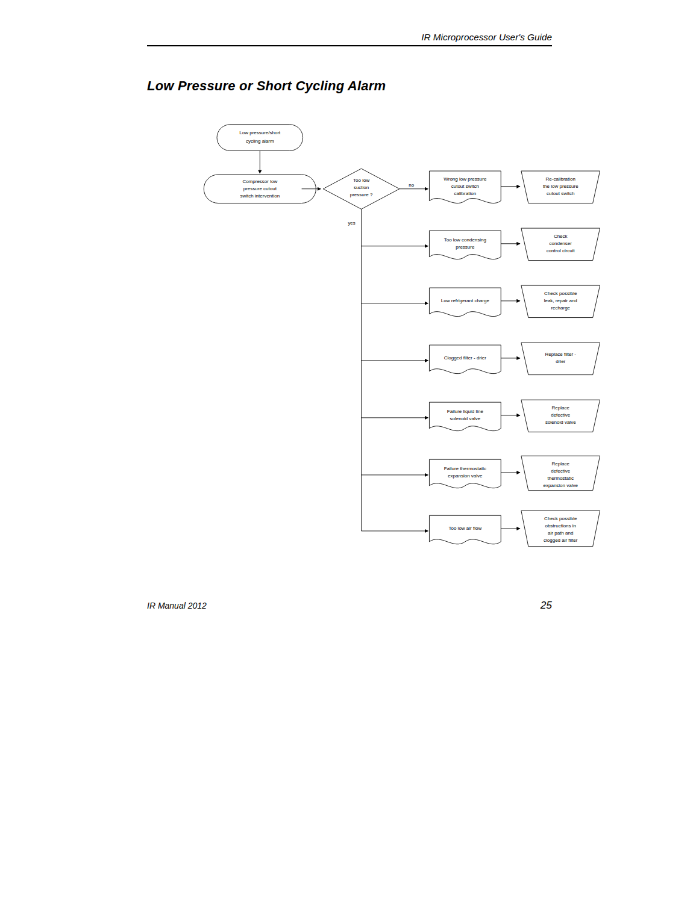IR Microprocessor User's Guide
Low Pressure or Short Cycling Alarm
Low pressure/short cycling alarm Compressor low pressure cutout switch intervention Too low suction pressure ? no yes Wrong low pressure cutout switch calibration Re-calibration the low pressure cutout switch Too low condensing pressure Check condenser control circuit Low refrigerant charge Check possible leak, repair and recharge Clogged filter - drier Replace filter - drier Failure liquid line solenoid valve Replace defective solenoid valve Failure thermostatic expansion valve Replace defective thermostatic expansion valve Too low air flow Check possible obstructions in air path and clogged air filter
IR Manual 2012 25